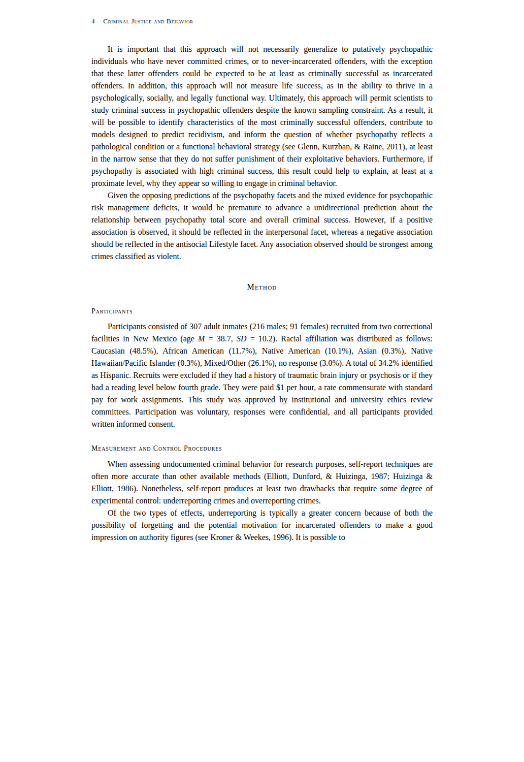4 Criminal Justice and Behavior
It is important that this approach will not necessarily generalize to putatively psychopathic individuals who have never committed crimes, or to never-incarcerated offenders, with the exception that these latter offenders could be expected to be at least as criminally successful as incarcerated offenders. In addition, this approach will not measure life success, as in the ability to thrive in a psychologically, socially, and legally functional way. Ultimately, this approach will permit scientists to study criminal success in psychopathic offenders despite the known sampling constraint. As a result, it will be possible to identify characteristics of the most criminally successful offenders, contribute to models designed to predict recidivism, and inform the question of whether psychopathy reflects a pathological condition or a functional behavioral strategy (see Glenn, Kurzban, & Raine, 2011), at least in the narrow sense that they do not suffer punishment of their exploitative behaviors. Furthermore, if psychopathy is associated with high criminal success, this result could help to explain, at least at a proximate level, why they appear so willing to engage in criminal behavior.
Given the opposing predictions of the psychopathy facets and the mixed evidence for psychopathic risk management deficits, it would be premature to advance a unidirectional prediction about the relationship between psychopathy total score and overall criminal success. However, if a positive association is observed, it should be reflected in the interpersonal facet, whereas a negative association should be reflected in the antisocial Lifestyle facet. Any association observed should be strongest among crimes classified as violent.
Method
Participants
Participants consisted of 307 adult inmates (216 males; 91 females) recruited from two correctional facilities in New Mexico (age M = 38.7, SD = 10.2). Racial affiliation was distributed as follows: Caucasian (48.5%), African American (11.7%), Native American (10.1%), Asian (0.3%), Native Hawaiian/Pacific Islander (0.3%), Mixed/Other (26.1%), no response (3.0%). A total of 34.2% identified as Hispanic. Recruits were excluded if they had a history of traumatic brain injury or psychosis or if they had a reading level below fourth grade. They were paid $1 per hour, a rate commensurate with standard pay for work assignments. This study was approved by institutional and university ethics review committees. Participation was voluntary, responses were confidential, and all participants provided written informed consent.
Measurement and Control Procedures
When assessing undocumented criminal behavior for research purposes, self-report techniques are often more accurate than other available methods (Elliott, Dunford, & Huizinga, 1987; Huizinga & Elliott, 1986). Nonetheless, self-report produces at least two drawbacks that require some degree of experimental control: underreporting crimes and overreporting crimes.
Of the two types of effects, underreporting is typically a greater concern because of both the possibility of forgetting and the potential motivation for incarcerated offenders to make a good impression on authority figures (see Kroner & Weekes, 1996). It is possible to